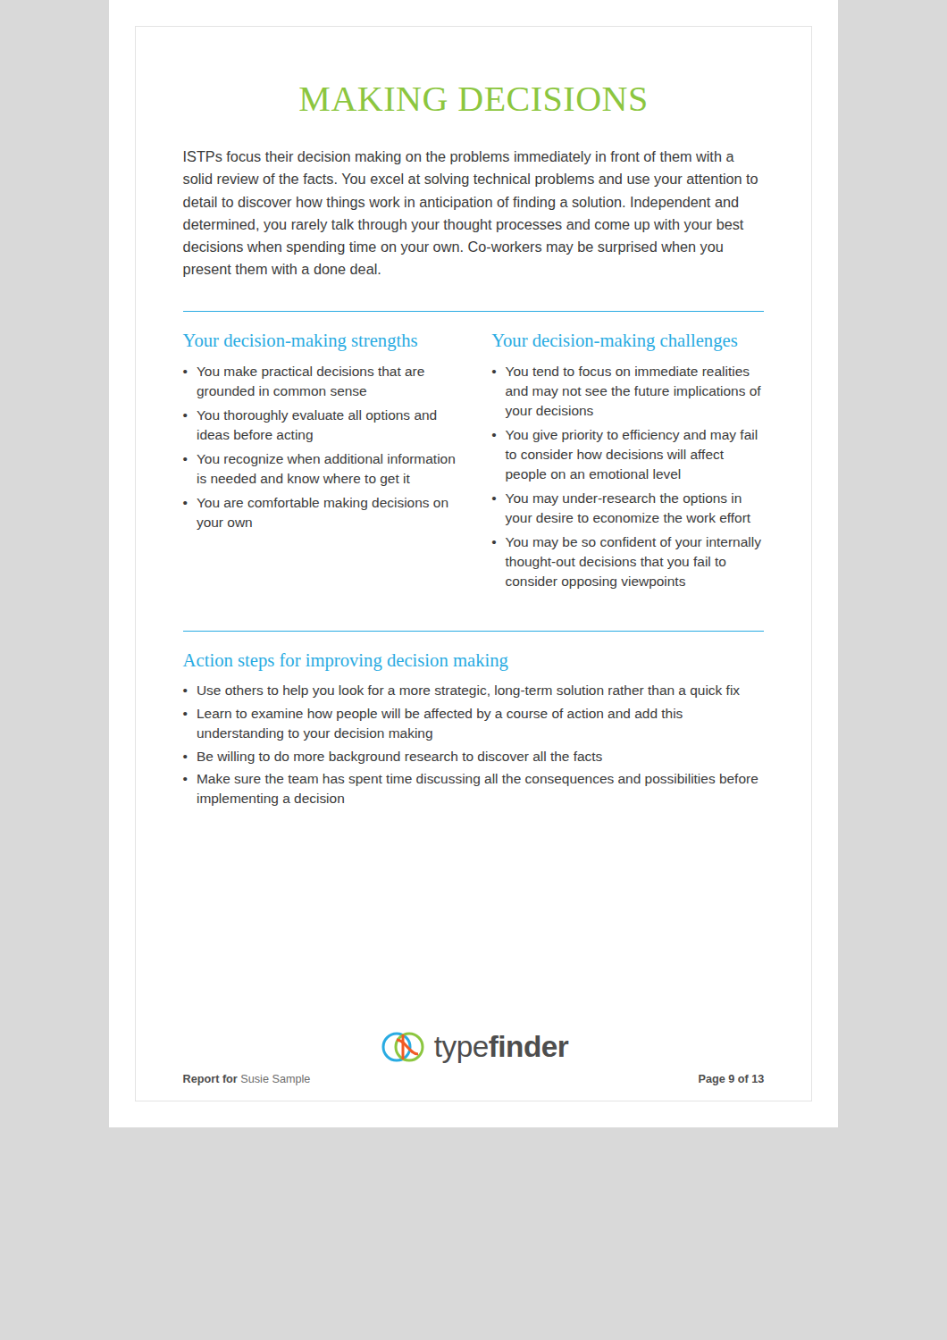MAKING DECISIONS
ISTPs focus their decision making on the problems immediately in front of them with a solid review of the facts. You excel at solving technical problems and use your attention to detail to discover how things work in anticipation of finding a solution. Independent and determined, you rarely talk through your thought processes and come up with your best decisions when spending time on your own. Co-workers may be surprised when you present them with a done deal.
Your decision-making strengths
You make practical decisions that are grounded in common sense
You thoroughly evaluate all options and ideas before acting
You recognize when additional information is needed and know where to get it
You are comfortable making decisions on your own
Your decision-making challenges
You tend to focus on immediate realities and may not see the future implications of your decisions
You give priority to efficiency and may fail to consider how decisions will affect people on an emotional level
You may under-research the options in your desire to economize the work effort
You may be so confident of your internally thought-out decisions that you fail to consider opposing viewpoints
Action steps for improving decision making
Use others to help you look for a more strategic, long-term solution rather than a quick fix
Learn to examine how people will be affected by a course of action and add this understanding to your decision making
Be willing to do more background research to discover all the facts
Make sure the team has spent time discussing all the consequences and possibilities before implementing a decision
typefinder
Report for Susie Sample
Page 9 of 13